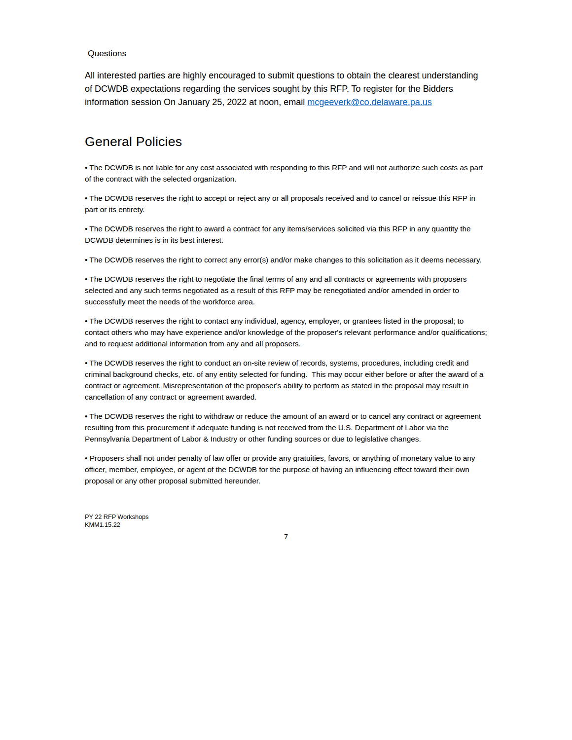Questions
All interested parties are highly encouraged to submit questions to obtain the clearest understanding of DCWDB expectations regarding the services sought by this RFP. To register for the Bidders information session On January 25, 2022 at noon, email mcgeeverk@co.delaware.pa.us
General Policies
• The DCWDB is not liable for any cost associated with responding to this RFP and will not authorize such costs as part of the contract with the selected organization.
• The DCWDB reserves the right to accept or reject any or all proposals received and to cancel or reissue this RFP in part or its entirety.
• The DCWDB reserves the right to award a contract for any items/services solicited via this RFP in any quantity the DCWDB determines is in its best interest.
• The DCWDB reserves the right to correct any error(s) and/or make changes to this solicitation as it deems necessary.
• The DCWDB reserves the right to negotiate the final terms of any and all contracts or agreements with proposers selected and any such terms negotiated as a result of this RFP may be renegotiated and/or amended in order to successfully meet the needs of the workforce area.
• The DCWDB reserves the right to contact any individual, agency, employer, or grantees listed in the proposal; to contact others who may have experience and/or knowledge of the proposer's relevant performance and/or qualifications; and to request additional information from any and all proposers.
• The DCWDB reserves the right to conduct an on-site review of records, systems, procedures, including credit and criminal background checks, etc. of any entity selected for funding. This may occur either before or after the award of a contract or agreement. Misrepresentation of the proposer's ability to perform as stated in the proposal may result in cancellation of any contract or agreement awarded.
• The DCWDB reserves the right to withdraw or reduce the amount of an award or to cancel any contract or agreement resulting from this procurement if adequate funding is not received from the U.S. Department of Labor via the Pennsylvania Department of Labor & Industry or other funding sources or due to legislative changes.
• Proposers shall not under penalty of law offer or provide any gratuities, favors, or anything of monetary value to any officer, member, employee, or agent of the DCWDB for the purpose of having an influencing effect toward their own proposal or any other proposal submitted hereunder.
PY 22 RFP Workshops
KMM1.15.22
7